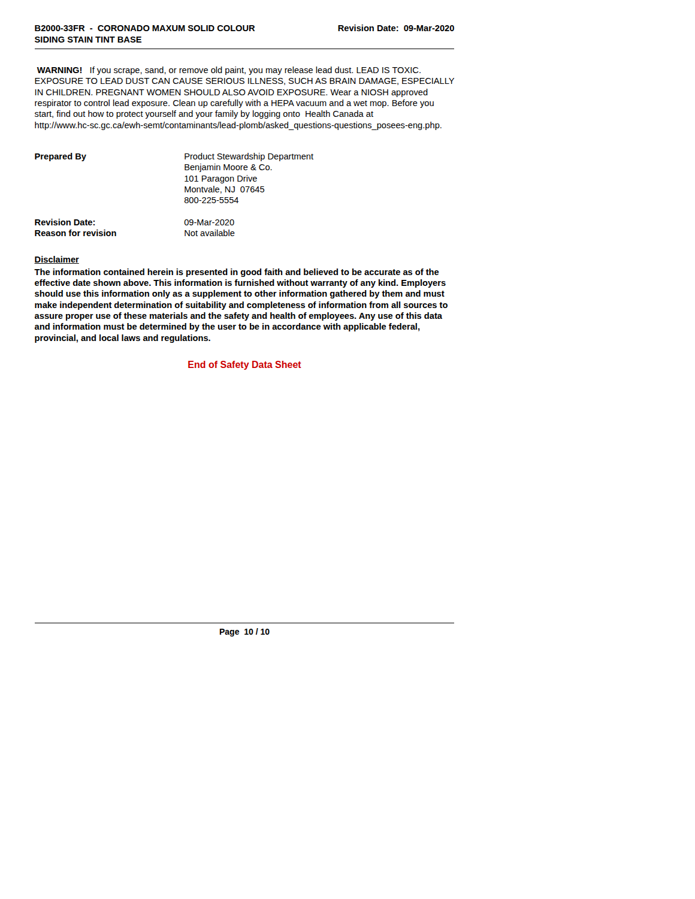B2000-33FR - CORONADO MAXUM SOLID COLOUR
SIDING STAIN TINT BASE
Revision Date: 09-Mar-2020
WARNING! If you scrape, sand, or remove old paint, you may release lead dust. LEAD IS TOXIC. EXPOSURE TO LEAD DUST CAN CAUSE SERIOUS ILLNESS, SUCH AS BRAIN DAMAGE, ESPECIALLY IN CHILDREN. PREGNANT WOMEN SHOULD ALSO AVOID EXPOSURE. Wear a NIOSH approved respirator to control lead exposure. Clean up carefully with a HEPA vacuum and a wet mop. Before you start, find out how to protect yourself and your family by logging onto Health Canada at
http://www.hc-sc.gc.ca/ewh-semt/contaminants/lead-plomb/asked_questions-questions_posees-eng.php.
| Prepared By | Product Stewardship Department |
| | Benjamin Moore & Co. |
| | 101 Paragon Drive |
| | Montvale, NJ 07645 |
| | 800-225-5554 |
| Revision Date: | 09-Mar-2020 |
| Reason for revision | Not available |
Disclaimer
The information contained herein is presented in good faith and believed to be accurate as of the effective date shown above. This information is furnished without warranty of any kind. Employers should use this information only as a supplement to other information gathered by them and must make independent determination of suitability and completeness of information from all sources to assure proper use of these materials and the safety and health of employees. Any use of this data and information must be determined by the user to be in accordance with applicable federal, provincial, and local laws and regulations.
End of Safety Data Sheet
Page 10 / 10